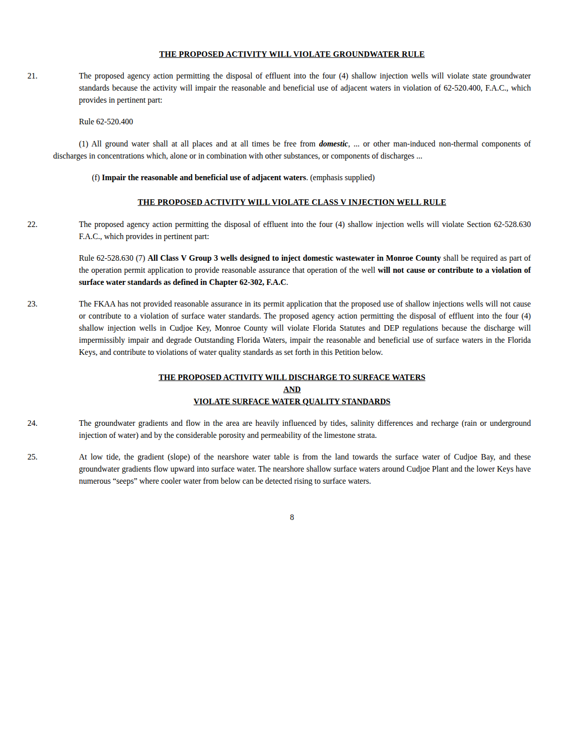THE PROPOSED ACTIVITY WILL VIOLATE GROUNDWATER RULE
21. The proposed agency action permitting the disposal of effluent into the four (4) shallow injection wells will violate state groundwater standards because the activity will impair the reasonable and beneficial use of adjacent waters in violation of 62-520.400, F.A.C., which provides in pertinent part:
Rule 62-520.400
(1) All ground water shall at all places and at all times be free from domestic, ... or other man-induced non-thermal components of discharges in concentrations which, alone or in combination with other substances, or components of discharges ...
(f) Impair the reasonable and beneficial use of adjacent waters. (emphasis supplied)
THE PROPOSED ACTIVITY WILL VIOLATE CLASS V INJECTION WELL RULE
22. The proposed agency action permitting the disposal of effluent into the four (4) shallow injection wells will violate Section 62-528.630 F.A.C., which provides in pertinent part:
Rule 62-528.630 (7) All Class V Group 3 wells designed to inject domestic wastewater in Monroe County shall be required as part of the operation permit application to provide reasonable assurance that operation of the well will not cause or contribute to a violation of surface water standards as defined in Chapter 62-302, F.A.C.
23. The FKAA has not provided reasonable assurance in its permit application that the proposed use of shallow injections wells will not cause or contribute to a violation of surface water standards. The proposed agency action permitting the disposal of effluent into the four (4) shallow injection wells in Cudjoe Key, Monroe County will violate Florida Statutes and DEP regulations because the discharge will impermissibly impair and degrade Outstanding Florida Waters, impair the reasonable and beneficial use of surface waters in the Florida Keys, and contribute to violations of water quality standards as set forth in this Petition below.
THE PROPOSED ACTIVITY WILL DISCHARGE TO SURFACE WATERS AND VIOLATE SURFACE WATER QUALITY STANDARDS
24. The groundwater gradients and flow in the area are heavily influenced by tides, salinity differences and recharge (rain or underground injection of water) and by the considerable porosity and permeability of the limestone strata.
25. At low tide, the gradient (slope) of the nearshore water table is from the land towards the surface water of Cudjoe Bay, and these groundwater gradients flow upward into surface water. The nearshore shallow surface waters around Cudjoe Plant and the lower Keys have numerous “seeps” where cooler water from below can be detected rising to surface waters.
8